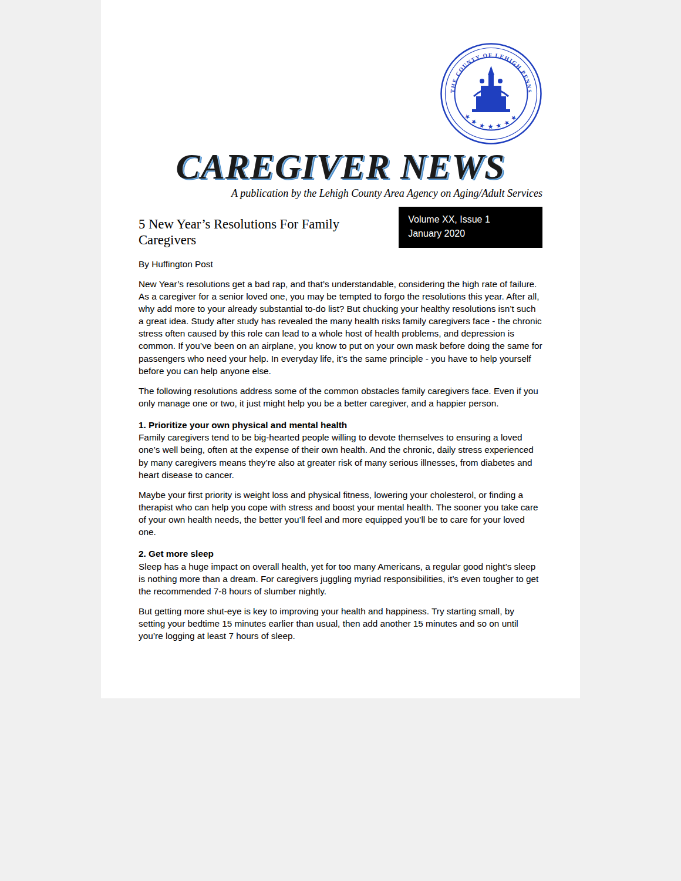SEAL OF THE COUNTY OF LEHIGH PENNSYLVANIA ★ ★ ★ ★ ★ ★ ★
CAREGIVER NEWS
A publication by the Lehigh County Area Agency on Aging/Adult Services
Volume XX, Issue 1
January 2020
5 New Year’s Resolutions For Family Caregivers
By Huffington Post
New Year’s resolutions get a bad rap, and that’s understandable, considering the high rate of failure. As a caregiver for a senior loved one, you may be tempted to forgo the resolutions this year. After all, why add more to your already substantial to-do list? But chucking your healthy resolutions isn’t such a great idea. Study after study has revealed the many health risks family caregivers face - the chronic stress often caused by this role can lead to a whole host of health problems, and depression is common. If you’ve been on an airplane, you know to put on your own mask before doing the same for passengers who need your help. In everyday life, it’s the same principle - you have to help yourself before you can help anyone else.
The following resolutions address some of the common obstacles family caregivers face. Even if you only manage one or two, it just might help you be a better caregiver, and a happier person.
1. Prioritize your own physical and mental health
Family caregivers tend to be big-hearted people willing to devote themselves to ensuring a loved one’s well being, often at the expense of their own health. And the chronic, daily stress experienced by many caregivers means they’re also at greater risk of many serious illnesses, from diabetes and heart disease to cancer.
Maybe your first priority is weight loss and physical fitness, lowering your cholesterol, or finding a therapist who can help you cope with stress and boost your mental health. The sooner you take care of your own health needs, the better you’ll feel and more equipped you’ll be to care for your loved one.
2. Get more sleep
Sleep has a huge impact on overall health, yet for too many Americans, a regular good night’s sleep is nothing more than a dream. For caregivers juggling myriad responsibilities, it’s even tougher to get the recommended 7-8 hours of slumber nightly.
But getting more shut-eye is key to improving your health and happiness. Try starting small, by setting your bedtime 15 minutes earlier than usual, then add another 15 minutes and so on until you’re logging at least 7 hours of sleep.